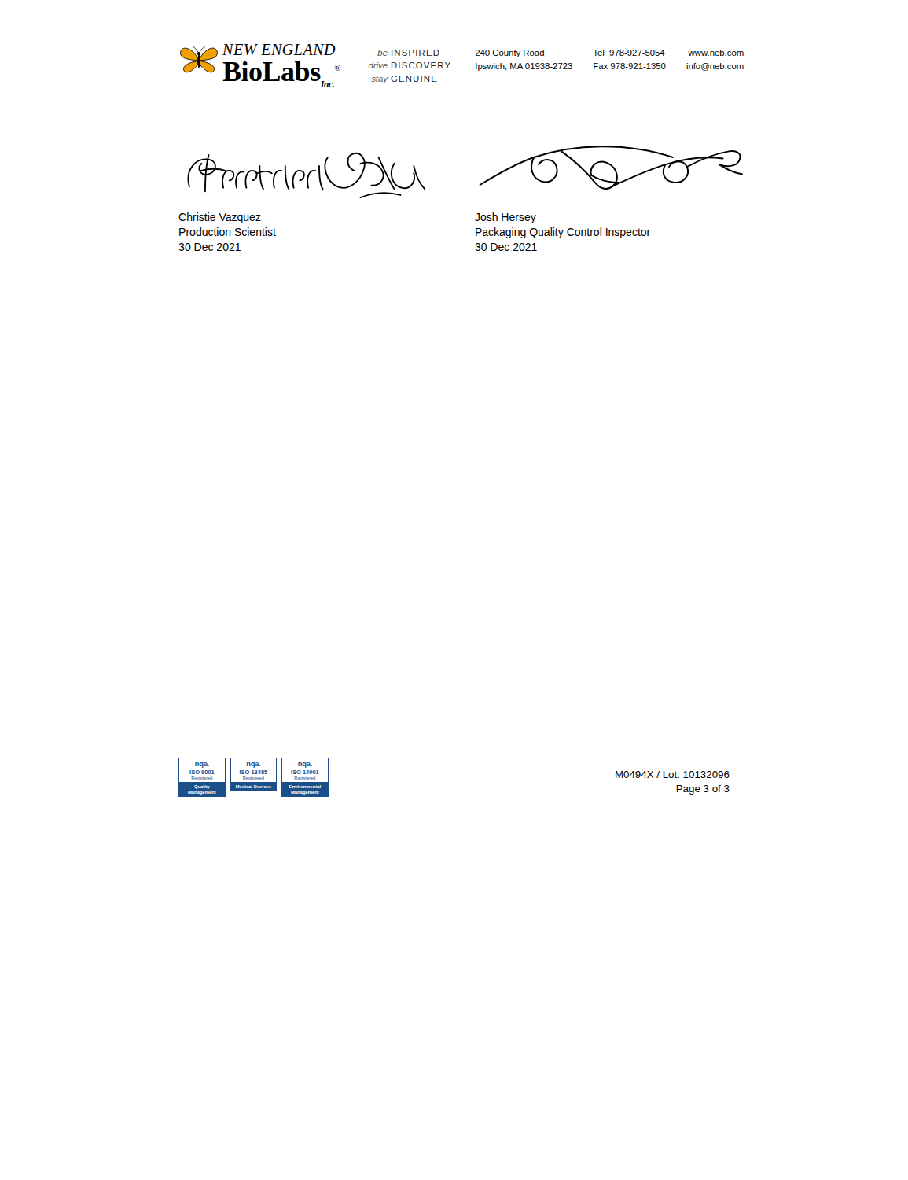NEW ENGLAND
BioLabsInc.®
be INSPIRED
drive DISCOVERY
stay GENUINE
240 County Road
Ipswich, MA 01938-2723
Tel 978-927-5054
Fax 978-921-1350
www.neb.com
info@neb.com
Christie Vazquez
Production Scientist
30 Dec 2021
Josh Hersey
Packaging Quality Control Inspector
30 Dec 2021
nqa.
ISO 9001
Registered
Quality
Management
nqa.
ISO 13485
Registered
Medical Devices
nqa.
ISO 14001
Registered
Environmental
Management
M0494X / Lot: 10132096
Page 3 of 3